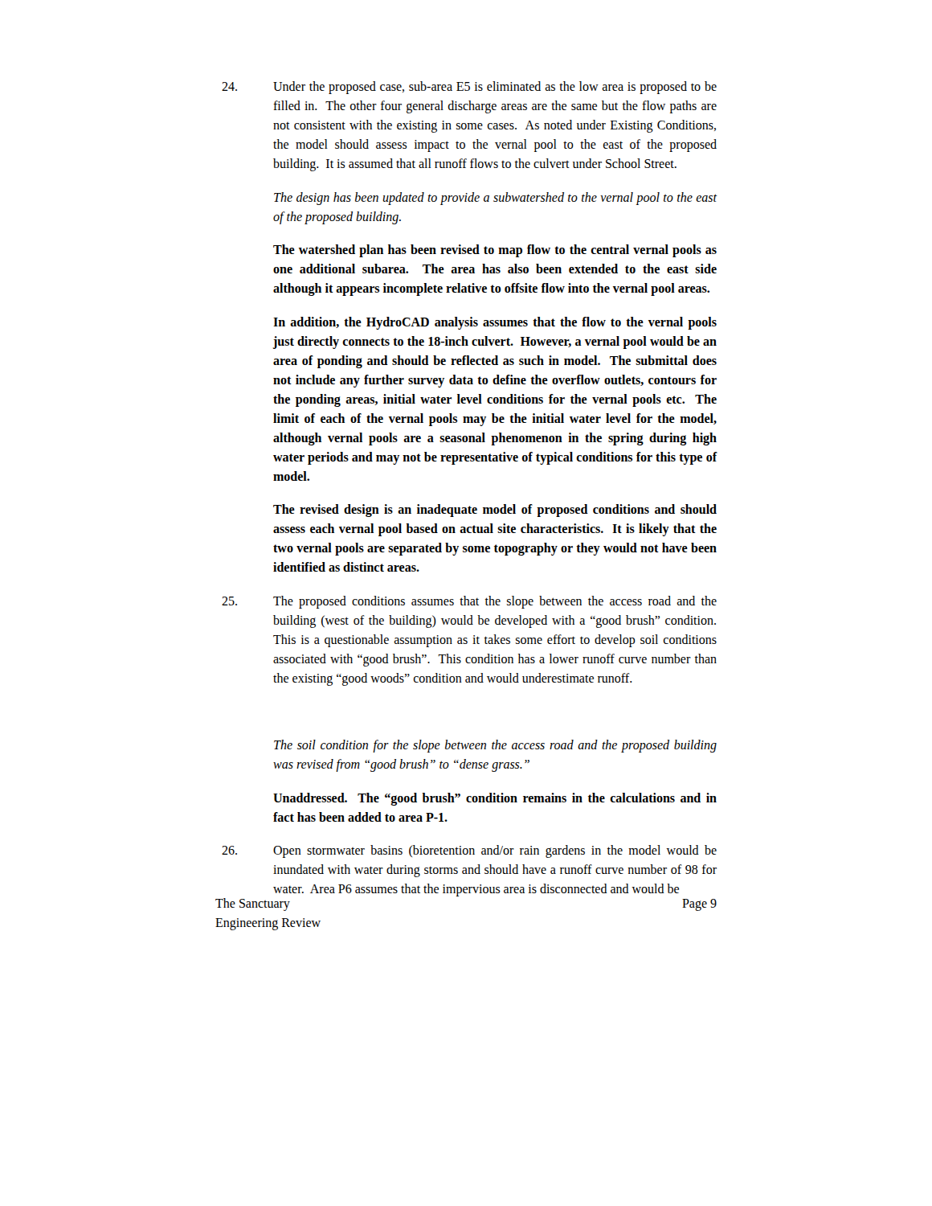24.
Under the proposed case, sub-area E5 is eliminated as the low area is proposed to be filled in. The other four general discharge areas are the same but the flow paths are not consistent with the existing in some cases. As noted under Existing Conditions, the model should assess impact to the vernal pool to the east of the proposed building. It is assumed that all runoff flows to the culvert under School Street.
The design has been updated to provide a subwatershed to the vernal pool to the east of the proposed building.
The watershed plan has been revised to map flow to the central vernal pools as one additional subarea. The area has also been extended to the east side although it appears incomplete relative to offsite flow into the vernal pool areas.
In addition, the HydroCAD analysis assumes that the flow to the vernal pools just directly connects to the 18-inch culvert. However, a vernal pool would be an area of ponding and should be reflected as such in model. The submittal does not include any further survey data to define the overflow outlets, contours for the ponding areas, initial water level conditions for the vernal pools etc. The limit of each of the vernal pools may be the initial water level for the model, although vernal pools are a seasonal phenomenon in the spring during high water periods and may not be representative of typical conditions for this type of model.
The revised design is an inadequate model of proposed conditions and should assess each vernal pool based on actual site characteristics. It is likely that the two vernal pools are separated by some topography or they would not have been identified as distinct areas.
25.
The proposed conditions assumes that the slope between the access road and the building (west of the building) would be developed with a “good brush” condition. This is a questionable assumption as it takes some effort to develop soil conditions associated with “good brush”. This condition has a lower runoff curve number than the existing “good woods” condition and would underestimate runoff.
The soil condition for the slope between the access road and the proposed building was revised from “good brush” to “dense grass.”
Unaddressed. The “good brush” condition remains in the calculations and in fact has been added to area P-1.
26.
Open stormwater basins (bioretention and/or rain gardens in the model would be inundated with water during storms and should have a runoff curve number of 98 for water. Area P6 assumes that the impervious area is disconnected and would be
The Sanctuary
Engineering Review
Page 9